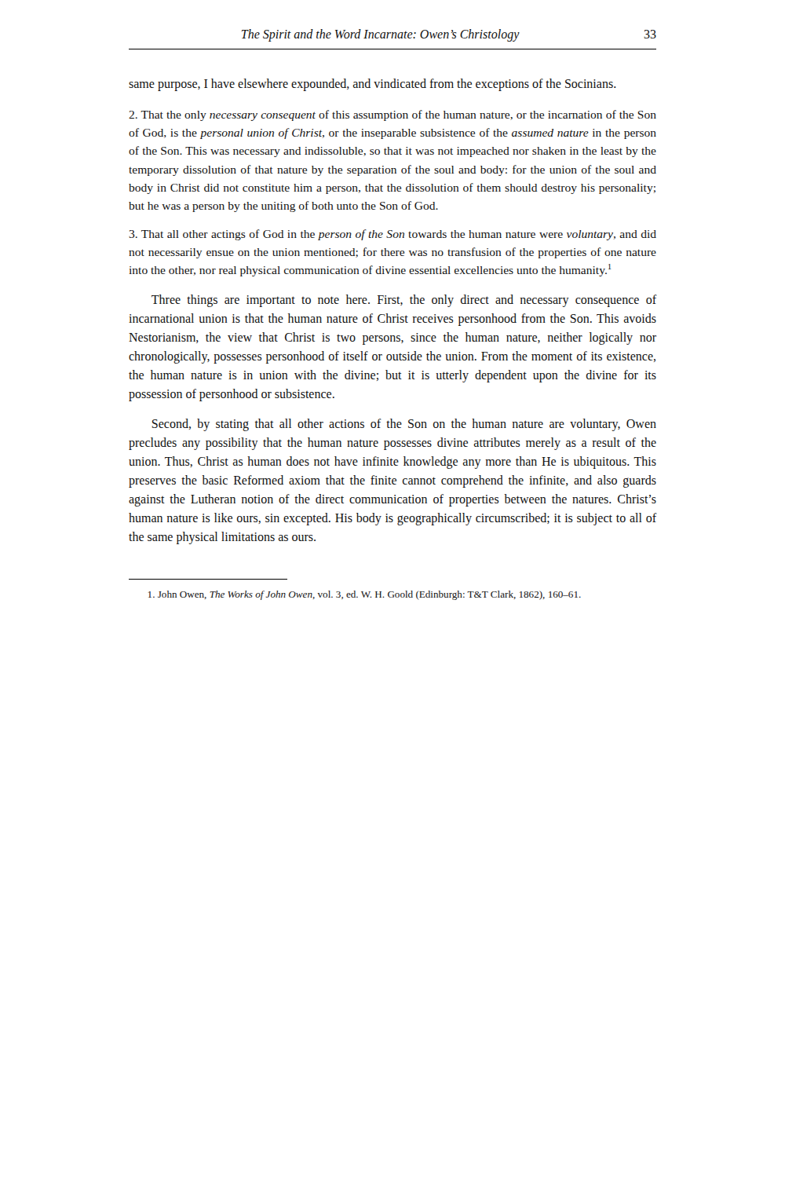The Spirit and the Word Incarnate: Owen’s Christology 33
same purpose, I have elsewhere expounded, and vindicated from the exceptions of the Socinians.
2. That the only necessary consequent of this assumption of the human nature, or the incarnation of the Son of God, is the personal union of Christ, or the inseparable subsistence of the assumed nature in the person of the Son. This was necessary and indissoluble, so that it was not impeached nor shaken in the least by the temporary dissolution of that nature by the separation of the soul and body: for the union of the soul and body in Christ did not constitute him a person, that the dissolution of them should destroy his personality; but he was a person by the uniting of both unto the Son of God.
3. That all other actings of God in the person of the Son towards the human nature were voluntary, and did not necessarily ensue on the union mentioned; for there was no transfusion of the properties of one nature into the other, nor real physical communication of divine essential excellencies unto the humanity.1
Three things are important to note here. First, the only direct and necessary consequence of incarnational union is that the human nature of Christ receives personhood from the Son. This avoids Nestorianism, the view that Christ is two persons, since the human nature, neither logically nor chronologically, possesses personhood of itself or outside the union. From the moment of its existence, the human nature is in union with the divine; but it is utterly dependent upon the divine for its possession of personhood or subsistence.
Second, by stating that all other actions of the Son on the human nature are voluntary, Owen precludes any possibility that the human nature possesses divine attributes merely as a result of the union. Thus, Christ as human does not have infinite knowledge any more than He is ubiquitous. This preserves the basic Reformed axiom that the finite cannot comprehend the infinite, and also guards against the Lutheran notion of the direct communication of properties between the natures. Christ’s human nature is like ours, sin excepted. His body is geographically circumscribed; it is subject to all of the same physical limitations as ours.
1. John Owen, The Works of John Owen, vol. 3, ed. W. H. Goold (Edinburgh: T&T Clark, 1862), 160–61.